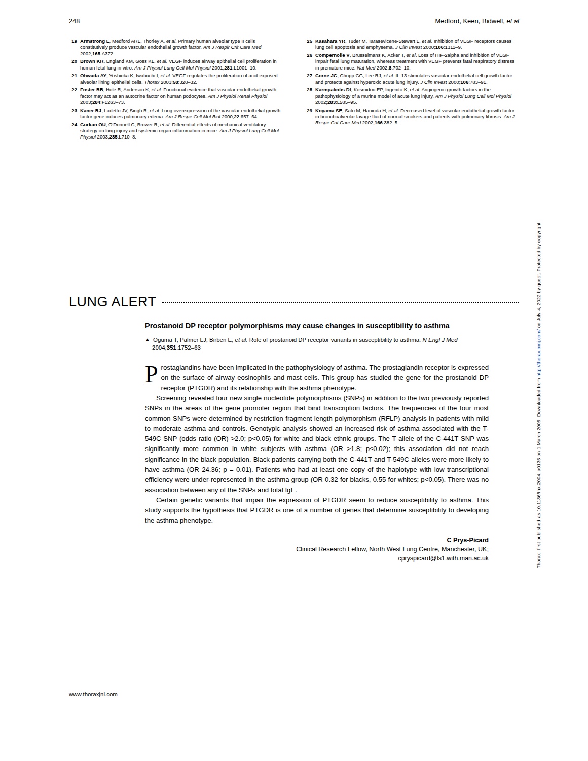248
Medford, Keen, Bidwell, et al
Thorax: first published as 10.1136/thx.2004.la0135 on 1 March 2005. Downloaded from http://thorax.bmj.com/ on July 4, 2022 by guest. Protected by copyright.
19 Armstrong L, Medford ARL, Thorley A, et al. Primary human alveolar type II cells constitutively produce vascular endothelial growth factor. Am J Respir Crit Care Med 2002;165:A372.
20 Brown KR, England KM, Goss KL, et al. VEGF induces airway epithelial cell proliferation in human fetal lung in vitro. Am J Physiol Lung Cell Mol Physiol 2001;281:L1001–10.
21 Ohwada AY, Yoshioka K, Iwabuchi I, et al. VEGF regulates the proliferation of acid-exposed alveolar lining epithelial cells. Thorax 2003;58:328–32.
22 Foster RR, Hole R, Anderson K, et al. Functional evidence that vascular endothelial growth factor may act as an autocrine factor on human podocytes. Am J Physiol Renal Physiol 2003;284:F1263–73.
23 Kaner RJ, Ladetto JV, Singh R, et al. Lung overexpression of the vascular endothelial growth factor gene induces pulmonary edema. Am J Respir Cell Mol Biol 2000;22:657–64.
24 Gurkan OU, O'Donnell C, Brower R, et al. Differential effects of mechanical ventilatory strategy on lung injury and systemic organ inflammation in mice. Am J Physiol Lung Cell Mol Physiol 2003;285:L710–8.
25 Kasahara YR, Tuder M, Tarasevicene-Stewart L, et al. Inhibition of VEGF receptors causes lung cell apoptosis and emphysema. J Clin Invest 2000;106:1311–9.
26 Compernolle V, Brusselmans K, Acker T, et al. Loss of HIF-2alpha and inhibition of VEGF impair fetal lung maturation, whereas treatment with VEGF prevents fatal respiratory distress in premature mice. Nat Med 2002;8:702–10.
27 Corne JG, Chupp CG, Lee RJ, et al. IL-13 stimulates vascular endothelial cell growth factor and protects against hyperoxic acute lung injury. J Clin Invest 2000;106:783–91.
28 Karmpaliotis DI, Kosmidou EP, Ingenito K, et al. Angiogenic growth factors in the pathophysiology of a murine model of acute lung injury. Am J Physiol Lung Cell Mol Physiol 2002;283:L585–95.
29 Koyama SE, Sato M, Haniuda H, et al. Decreased level of vascular endothelial growth factor in bronchoalveolar lavage fluid of normal smokers and patients with pulmonary fibrosis. Am J Respir Crit Care Med 2002;166:382–5.
LUNG ALERT
Prostanoid DP receptor polymorphisms may cause changes in susceptibility to asthma
▲ Oguma T, Palmer LJ, Birben E, et al. Role of prostanoid DP receptor variants in susceptibility to asthma. N Engl J Med 2004;351:1752–63
Prostaglandins have been implicated in the pathophysiology of asthma. The prostaglandin receptor is expressed on the surface of airway eosinophils and mast cells. This group has studied the gene for the prostanoid DP receptor (PTGDR) and its relationship with the asthma phenotype.
Screening revealed four new single nucleotide polymorphisms (SNPs) in addition to the two previously reported SNPs in the areas of the gene promoter region that bind transcription factors. The frequencies of the four most common SNPs were determined by restriction fragment length polymorphism (RFLP) analysis in patients with mild to moderate asthma and controls. Genotypic analysis showed an increased risk of asthma associated with the T-549C SNP (odds ratio (OR) >2.0; p<0.05) for white and black ethnic groups. The T allele of the C-441T SNP was significantly more common in white subjects with asthma (OR >1.8; p≤0.02); this association did not reach significance in the black population. Black patients carrying both the C-441T and T-549C alleles were more likely to have asthma (OR 24.36; p = 0.01). Patients who had at least one copy of the haplotype with low transcriptional efficiency were under-represented in the asthma group (OR 0.32 for blacks, 0.55 for whites; p<0.05). There was no association between any of the SNPs and total IgE.
Certain genetic variants that impair the expression of PTGDR seem to reduce susceptibility to asthma. This study supports the hypothesis that PTGDR is one of a number of genes that determine susceptibility to developing the asthma phenotype.
C Prys-Picard
Clinical Research Fellow, North West Lung Centre, Manchester, UK;
cpryspicard@fs1.with.man.ac.uk
www.thoraxjnl.com